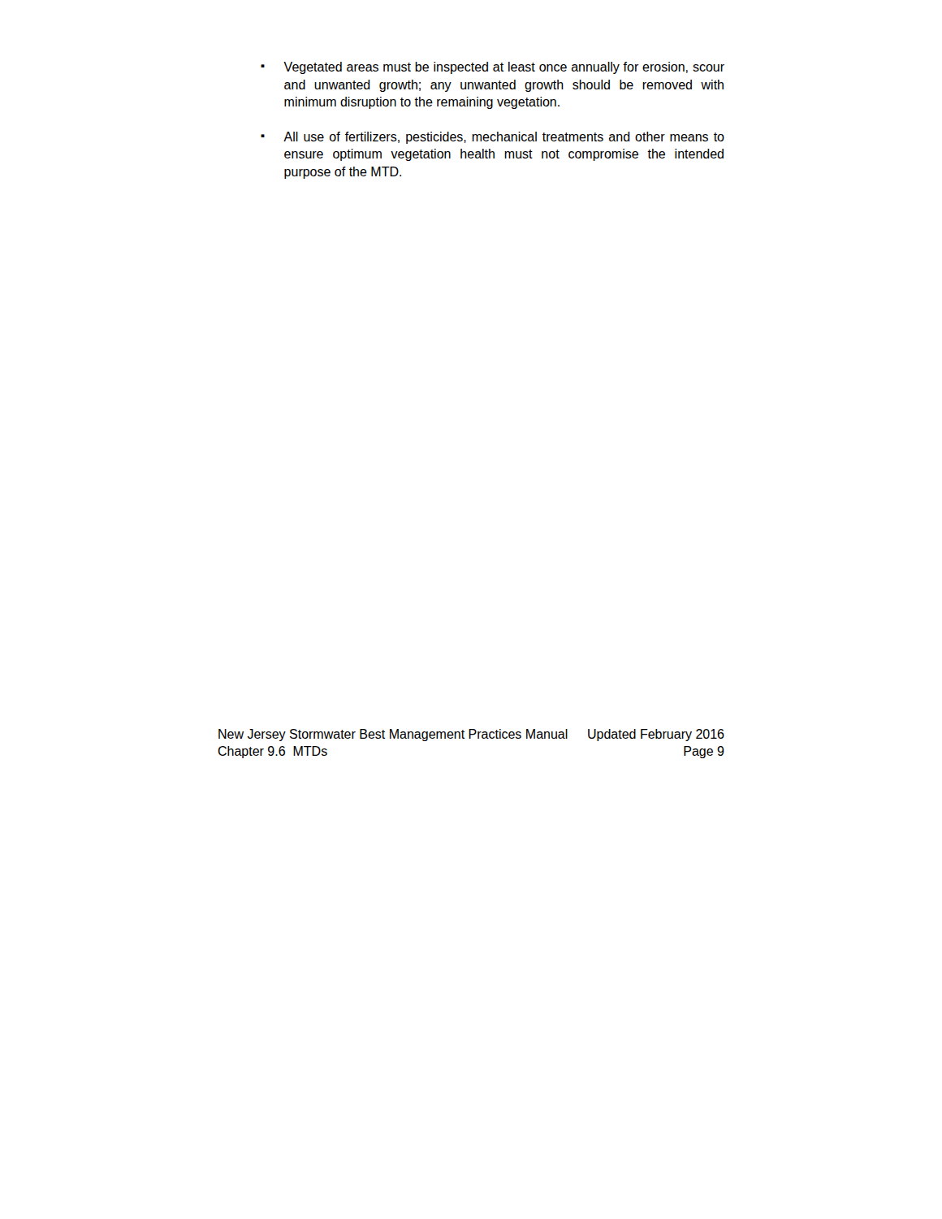Vegetated areas must be inspected at least once annually for erosion, scour and unwanted growth; any unwanted growth should be removed with minimum disruption to the remaining vegetation.
All use of fertilizers, pesticides, mechanical treatments and other means to ensure optimum vegetation health must not compromise the intended purpose of the MTD.
New Jersey Stormwater Best Management Practices Manual
Updated February 2016
Chapter 9.6 MTDs
Page 9